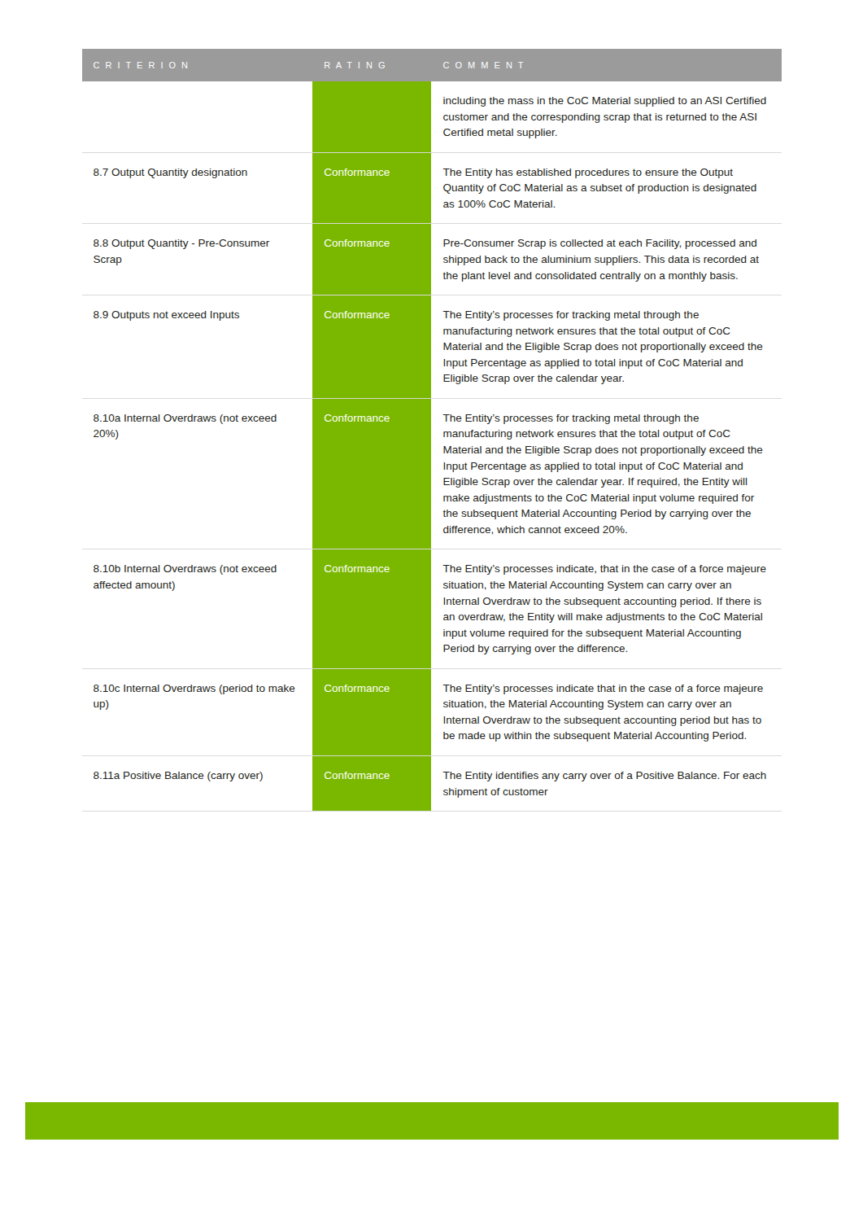| C R I T E R I O N | R A T I N G | C O M M E N T |
| --- | --- | --- |
| | | including the mass in the CoC Material supplied to an ASI Certified customer and the corresponding scrap that is returned to the ASI Certified metal supplier. |
| 8.7 Output Quantity designation | Conformance | The Entity has established procedures to ensure the Output Quantity of CoC Material as a subset of production is designated as 100% CoC Material. |
| 8.8 Output Quantity - Pre-Consumer Scrap | Conformance | Pre-Consumer Scrap is collected at each Facility, processed and shipped back to the aluminium suppliers. This data is recorded at the plant level and consolidated centrally on a monthly basis. |
| 8.9 Outputs not exceed Inputs | Conformance | The Entity’s processes for tracking metal through the manufacturing network ensures that the total output of CoC Material and the Eligible Scrap does not proportionally exceed the Input Percentage as applied to total input of CoC Material and Eligible Scrap over the calendar year. |
| 8.10a Internal Overdraws (not exceed 20%) | Conformance | The Entity’s processes for tracking metal through the manufacturing network ensures that the total output of CoC Material and the Eligible Scrap does not proportionally exceed the Input Percentage as applied to total input of CoC Material and Eligible Scrap over the calendar year. If required, the Entity will make adjustments to the CoC Material input volume required for the subsequent Material Accounting Period by carrying over the difference, which cannot exceed 20%. |
| 8.10b Internal Overdraws (not exceed affected amount) | Conformance | The Entity’s processes indicate, that in the case of a force majeure situation, the Material Accounting System can carry over an Internal Overdraw to the subsequent accounting period. If there is an overdraw, the Entity will make adjustments to the CoC Material input volume required for the subsequent Material Accounting Period by carrying over the difference. |
| 8.10c Internal Overdraws (period to make up) | Conformance | The Entity’s processes indicate that in the case of a force majeure situation, the Material Accounting System can carry over an Internal Overdraw to the subsequent accounting period but has to be made up within the subsequent Material Accounting Period. |
| 8.11a Positive Balance (carry over) | Conformance | The Entity identifies any carry over of a Positive Balance. For each shipment of customer |